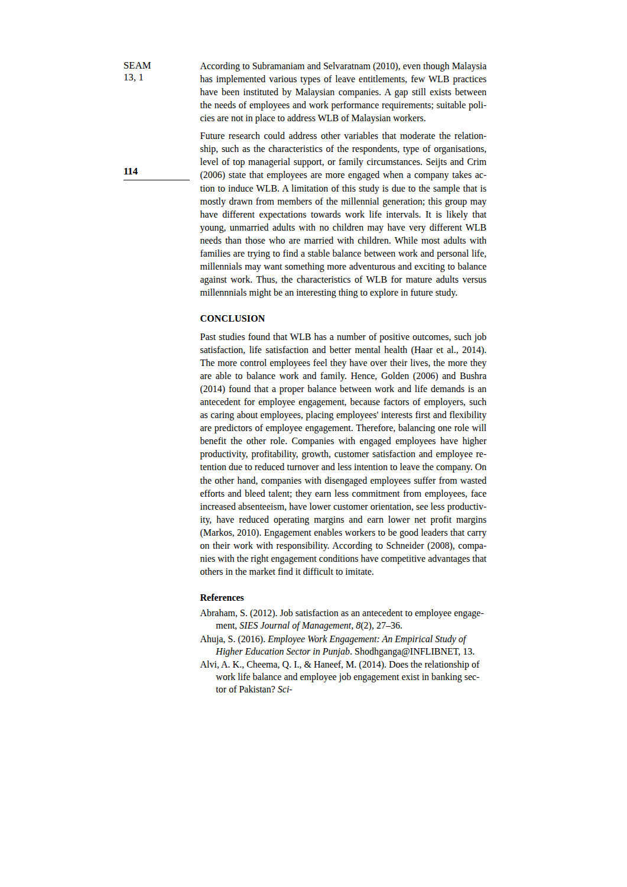SEAM
13, 1
114
According to Subramaniam and Selvaratnam (2010), even though Malaysia has implemented various types of leave entitlements, few WLB practices have been instituted by Malaysian companies. A gap still exists between the needs of employees and work performance requirements; suitable policies are not in place to address WLB of Malaysian workers.
Future research could address other variables that moderate the relationship, such as the characteristics of the respondents, type of organisations, level of top managerial support, or family circumstances. Seijts and Crim (2006) state that employees are more engaged when a company takes action to induce WLB. A limitation of this study is due to the sample that is mostly drawn from members of the millennial generation; this group may have different expectations towards work life intervals. It is likely that young, unmarried adults with no children may have very different WLB needs than those who are married with children. While most adults with families are trying to find a stable balance between work and personal life, millennials may want something more adventurous and exciting to balance against work. Thus, the characteristics of WLB for mature adults versus millennnials might be an interesting thing to explore in future study.
CONCLUSION
Past studies found that WLB has a number of positive outcomes, such job satisfaction, life satisfaction and better mental health (Haar et al., 2014). The more control employees feel they have over their lives, the more they are able to balance work and family. Hence, Golden (2006) and Bushra (2014) found that a proper balance between work and life demands is an antecedent for employee engagement, because factors of employers, such as caring about employees, placing employees' interests first and flexibility are predictors of employee engagement. Therefore, balancing one role will benefit the other role. Companies with engaged employees have higher productivity, profitability, growth, customer satisfaction and employee retention due to reduced turnover and less intention to leave the company. On the other hand, companies with disengaged employees suffer from wasted efforts and bleed talent; they earn less commitment from employees, face increased absenteeism, have lower customer orientation, see less productivity, have reduced operating margins and earn lower net profit margins (Markos, 2010). Engagement enables workers to be good leaders that carry on their work with responsibility. According to Schneider (2008), companies with the right engagement conditions have competitive advantages that others in the market find it difficult to imitate.
References
Abraham, S. (2012). Job satisfaction as an antecedent to employee engagement, SIES Journal of Management, 8(2), 27–36.
Ahuja, S. (2016). Employee Work Engagement: An Empirical Study of Higher Education Sector in Punjab. Shodhganga@INFLIBNET, 13.
Alvi, A. K., Cheema, Q. I., & Haneef, M. (2014). Does the relationship of work life balance and employee job engagement exist in banking sector of Pakistan? Sci-